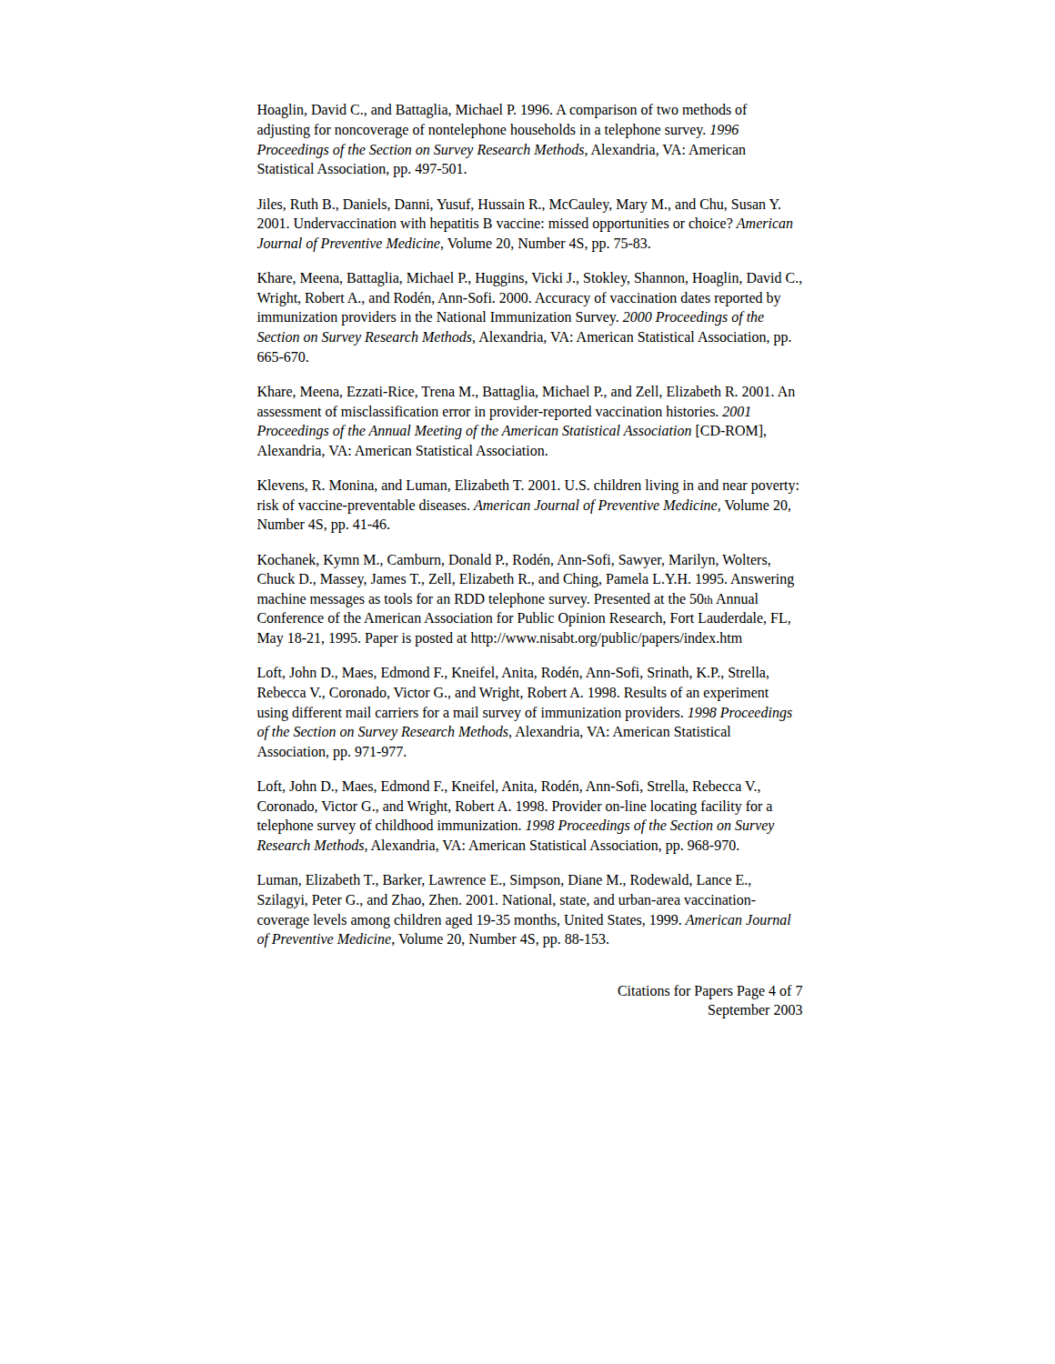Hoaglin, David C., and Battaglia, Michael P. 1996. A comparison of two methods of adjusting for noncoverage of nontelephone households in a telephone survey. 1996 Proceedings of the Section on Survey Research Methods, Alexandria, VA: American Statistical Association, pp. 497-501.
Jiles, Ruth B., Daniels, Danni, Yusuf, Hussain R., McCauley, Mary M., and Chu, Susan Y. 2001. Undervaccination with hepatitis B vaccine: missed opportunities or choice? American Journal of Preventive Medicine, Volume 20, Number 4S, pp. 75-83.
Khare, Meena, Battaglia, Michael P., Huggins, Vicki J., Stokley, Shannon, Hoaglin, David C., Wright, Robert A., and Rodén, Ann-Sofi. 2000. Accuracy of vaccination dates reported by immunization providers in the National Immunization Survey. 2000 Proceedings of the Section on Survey Research Methods, Alexandria, VA: American Statistical Association, pp. 665-670.
Khare, Meena, Ezzati-Rice, Trena M., Battaglia, Michael P., and Zell, Elizabeth R. 2001. An assessment of misclassification error in provider-reported vaccination histories. 2001 Proceedings of the Annual Meeting of the American Statistical Association [CD-ROM], Alexandria, VA: American Statistical Association.
Klevens, R. Monina, and Luman, Elizabeth T. 2001. U.S. children living in and near poverty: risk of vaccine-preventable diseases. American Journal of Preventive Medicine, Volume 20, Number 4S, pp. 41-46.
Kochanek, Kymn M., Camburn, Donald P., Rodén, Ann-Sofi, Sawyer, Marilyn, Wolters, Chuck D., Massey, James T., Zell, Elizabeth R., and Ching, Pamela L.Y.H. 1995. Answering machine messages as tools for an RDD telephone survey. Presented at the 50th Annual Conference of the American Association for Public Opinion Research, Fort Lauderdale, FL, May 18-21, 1995. Paper is posted at http://www.nisabt.org/public/papers/index.htm
Loft, John D., Maes, Edmond F., Kneifel, Anita, Rodén, Ann-Sofi, Srinath, K.P., Strella, Rebecca V., Coronado, Victor G., and Wright, Robert A. 1998. Results of an experiment using different mail carriers for a mail survey of immunization providers. 1998 Proceedings of the Section on Survey Research Methods, Alexandria, VA: American Statistical Association, pp. 971-977.
Loft, John D., Maes, Edmond F., Kneifel, Anita, Rodén, Ann-Sofi, Strella, Rebecca V., Coronado, Victor G., and Wright, Robert A. 1998. Provider on-line locating facility for a telephone survey of childhood immunization. 1998 Proceedings of the Section on Survey Research Methods, Alexandria, VA: American Statistical Association, pp. 968-970.
Luman, Elizabeth T., Barker, Lawrence E., Simpson, Diane M., Rodewald, Lance E., Szilagyi, Peter G., and Zhao, Zhen. 2001. National, state, and urban-area vaccination-coverage levels among children aged 19-35 months, United States, 1999. American Journal of Preventive Medicine, Volume 20, Number 4S, pp. 88-153.
Citations for Papers Page 4 of 7 September 2003